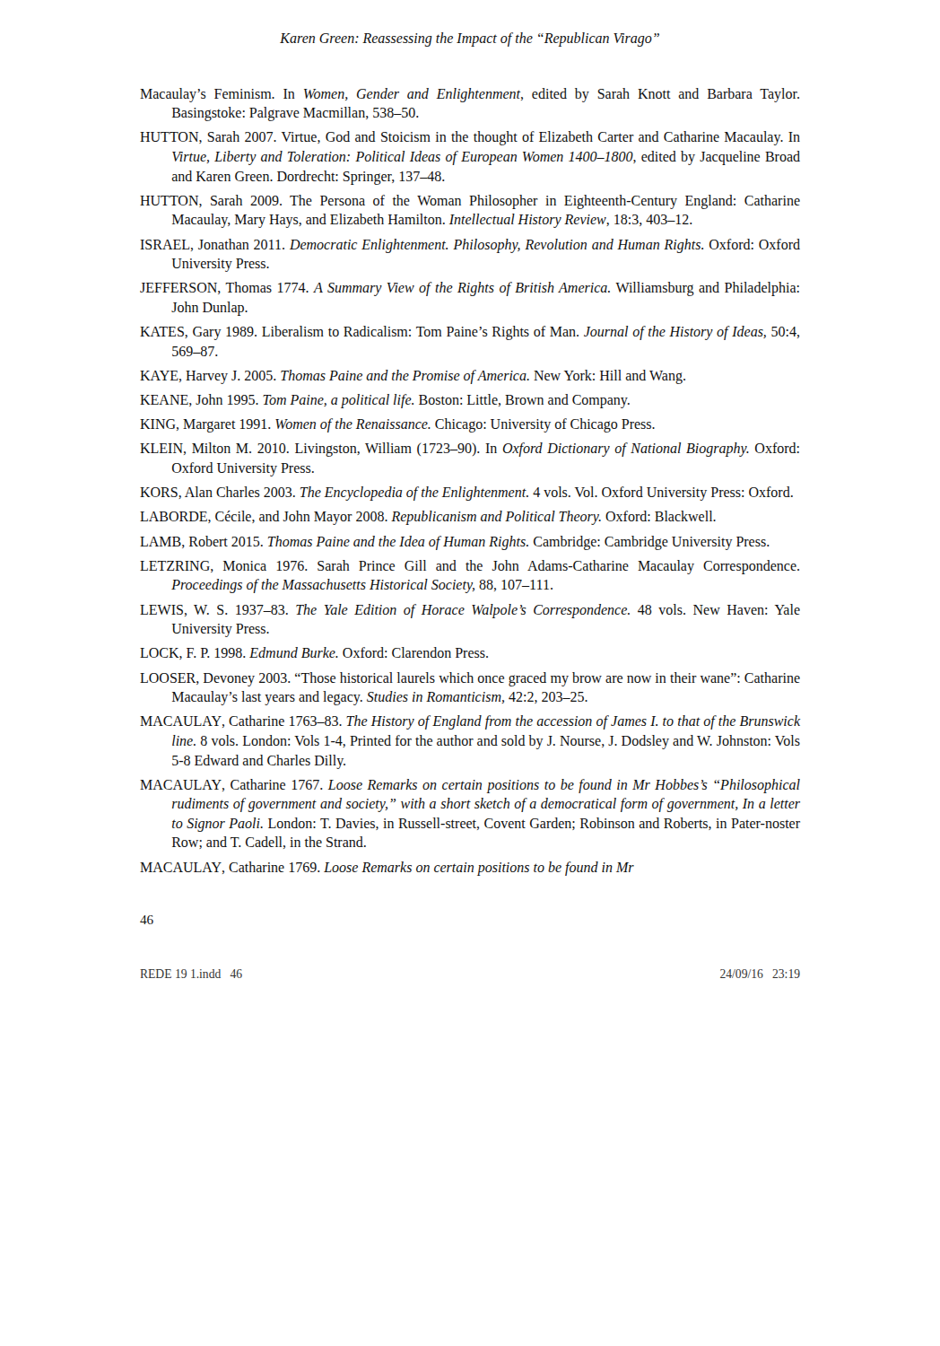Karen Green: Reassessing the Impact of the “Republican Virago”
Macaulay’s Feminism. In Women, Gender and Enlightenment, edited by Sarah Knott and Barbara Taylor. Basingstoke: Palgrave Macmillan, 538–50.
HUTTON, Sarah 2007. Virtue, God and Stoicism in the thought of Elizabeth Carter and Catharine Macaulay. In Virtue, Liberty and Toleration: Political Ideas of European Women 1400–1800, edited by Jacqueline Broad and Karen Green. Dordrecht: Springer, 137–48.
HUTTON, Sarah 2009. The Persona of the Woman Philosopher in Eighteenth-Century England: Catharine Macaulay, Mary Hays, and Elizabeth Hamilton. Intellectual History Review, 18:3, 403–12.
ISRAEL, Jonathan 2011. Democratic Enlightenment. Philosophy, Revolution and Human Rights. Oxford: Oxford University Press.
JEFFERSON, Thomas 1774. A Summary View of the Rights of British America. Williamsburg and Philadelphia: John Dunlap.
KATES, Gary 1989. Liberalism to Radicalism: Tom Paine’s Rights of Man. Journal of the History of Ideas, 50:4, 569–87.
KAYE, Harvey J. 2005. Thomas Paine and the Promise of America. New York: Hill and Wang.
KEANE, John 1995. Tom Paine, a political life. Boston: Little, Brown and Company.
KING, Margaret 1991. Women of the Renaissance. Chicago: University of Chicago Press.
KLEIN, Milton M. 2010. Livingston, William (1723–90). In Oxford Dictionary of National Biography. Oxford: Oxford University Press.
KORS, Alan Charles 2003. The Encyclopedia of the Enlightenment. 4 vols. Vol. Oxford University Press: Oxford.
LABORDE, Cécile, and John Mayor 2008. Republicanism and Political Theory. Oxford: Blackwell.
LAMB, Robert 2015. Thomas Paine and the Idea of Human Rights. Cambridge: Cambridge University Press.
LETZRING, Monica 1976. Sarah Prince Gill and the John Adams-Catharine Macaulay Correspondence. Proceedings of the Massachusetts Historical Society, 88, 107–111.
LEWIS, W. S. 1937–83. The Yale Edition of Horace Walpole’s Correspondence. 48 vols. New Haven: Yale University Press.
LOCK, F. P. 1998. Edmund Burke. Oxford: Clarendon Press.
LOOSER, Devoney 2003. “Those historical laurels which once graced my brow are now in their wane”: Catharine Macaulay’s last years and legacy. Studies in Romanticism, 42:2, 203–25.
MACAULAY, Catharine 1763–83. The History of England from the accession of James I. to that of the Brunswick line. 8 vols. London: Vols 1-4, Printed for the author and sold by J. Nourse, J. Dodsley and W. Johnston: Vols 5-8 Edward and Charles Dilly.
MACAULAY, Catharine 1767. Loose Remarks on certain positions to be found in Mr Hobbes’s “Philosophical rudiments of government and society,” with a short sketch of a democratical form of government, In a letter to Signor Paoli. London: T. Davies, in Russell-street, Covent Garden; Robinson and Roberts, in Pater-noster Row; and T. Cadell, in the Strand.
MACAULAY, Catharine 1769. Loose Remarks on certain positions to be found in Mr
46
REDE 19 1.indd 46 24/09/16 23:19